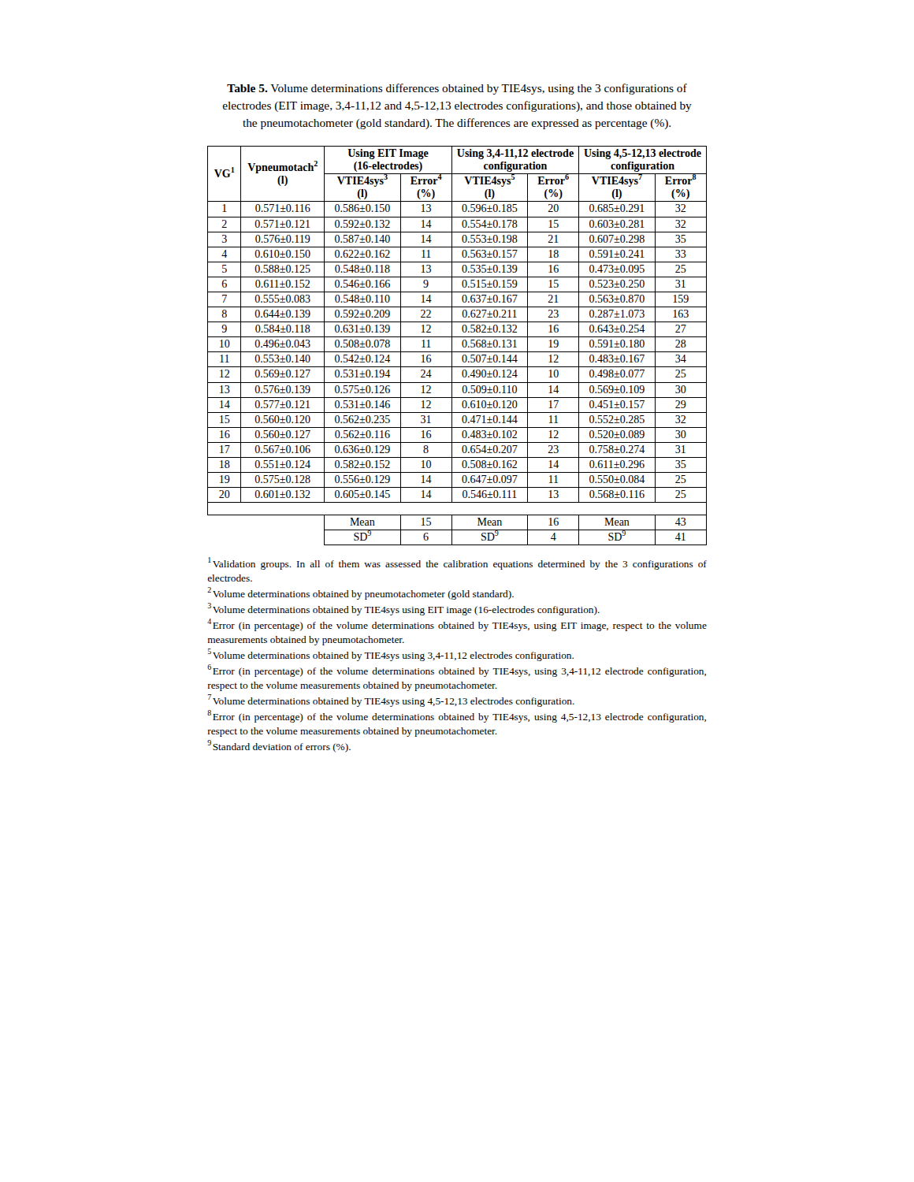Table 5. Volume determinations differences obtained by TIE4sys, using the 3 configurations of electrodes (EIT image, 3,4-11,12 and 4,5-12,13 electrodes configurations), and those obtained by the pneumotachometer (gold standard). The differences are expressed as percentage (%).
| VG 1 | Vpneumotach 2 (l) | Using EIT Image (16-electrodes) | Using 3,4-11,12 electrode configuration | Using 4,5-12,13 electrode configuration |
| --- | --- | --- | --- | --- |
| VTIE4sys 3 (l) | Error 4 (%) | VTIE4sys 5 (l) | Error 6 (%) | VTIE4sys 7 (l) | Error 8 (%) |
| 1 | 0.571±0.116 | 0.586±0.150 | 13 | 0.596±0.185 | 20 | 0.685±0.291 | 32 |
| 2 | 0.571±0.121 | 0.592±0.132 | 14 | 0.554±0.178 | 15 | 0.603±0.281 | 32 |
| 3 | 0.576±0.119 | 0.587±0.140 | 14 | 0.553±0.198 | 21 | 0.607±0.298 | 35 |
| 4 | 0.610±0.150 | 0.622±0.162 | 11 | 0.563±0.157 | 18 | 0.591±0.241 | 33 |
| 5 | 0.588±0.125 | 0.548±0.118 | 13 | 0.535±0.139 | 16 | 0.473±0.095 | 25 |
| 6 | 0.611±0.152 | 0.546±0.166 | 9 | 0.515±0.159 | 15 | 0.523±0.250 | 31 |
| 7 | 0.555±0.083 | 0.548±0.110 | 14 | 0.637±0.167 | 21 | 0.563±0.870 | 159 |
| 8 | 0.644±0.139 | 0.592±0.209 | 22 | 0.627±0.211 | 23 | 0.287±1.073 | 163 |
| 9 | 0.584±0.118 | 0.631±0.139 | 12 | 0.582±0.132 | 16 | 0.643±0.254 | 27 |
| 10 | 0.496±0.043 | 0.508±0.078 | 11 | 0.568±0.131 | 19 | 0.591±0.180 | 28 |
| 11 | 0.553±0.140 | 0.542±0.124 | 16 | 0.507±0.144 | 12 | 0.483±0.167 | 34 |
| 12 | 0.569±0.127 | 0.531±0.194 | 24 | 0.490±0.124 | 10 | 0.498±0.077 | 25 |
| 13 | 0.576±0.139 | 0.575±0.126 | 12 | 0.509±0.110 | 14 | 0.569±0.109 | 30 |
| 14 | 0.577±0.121 | 0.531±0.146 | 12 | 0.610±0.120 | 17 | 0.451±0.157 | 29 |
| 15 | 0.560±0.120 | 0.562±0.235 | 31 | 0.471±0.144 | 11 | 0.552±0.285 | 32 |
| 16 | 0.560±0.127 | 0.562±0.116 | 16 | 0.483±0.102 | 12 | 0.520±0.089 | 30 |
| 17 | 0.567±0.106 | 0.636±0.129 | 8 | 0.654±0.207 | 23 | 0.758±0.274 | 31 |
| 18 | 0.551±0.124 | 0.582±0.152 | 10 | 0.508±0.162 | 14 | 0.611±0.296 | 35 |
| 19 | 0.575±0.128 | 0.556±0.129 | 14 | 0.647±0.097 | 11 | 0.550±0.084 | 25 |
| 20 | 0.601±0.132 | 0.605±0.145 | 14 | 0.546±0.111 | 13 | 0.568±0.116 | 25 |
| | | Mean | 15 | Mean | 16 | Mean | 43 |
| | | SD 9 | 6 | SD 9 | 4 | SD 9 | 41 |
1 Validation groups. In all of them was assessed the calibration equations determined by the 3 configurations of electrodes.
2 Volume determinations obtained by pneumotachometer (gold standard).
3 Volume determinations obtained by TIE4sys using EIT image (16-electrodes configuration).
4 Error (in percentage) of the volume determinations obtained by TIE4sys, using EIT image, respect to the volume measurements obtained by pneumotachometer.
5 Volume determinations obtained by TIE4sys using 3,4-11,12 electrodes configuration.
6 Error (in percentage) of the volume determinations obtained by TIE4sys, using 3,4-11,12 electrode configuration, respect to the volume measurements obtained by pneumotachometer.
7 Volume determinations obtained by TIE4sys using 4,5-12,13 electrodes configuration.
8 Error (in percentage) of the volume determinations obtained by TIE4sys, using 4,5-12,13 electrode configuration, respect to the volume measurements obtained by pneumotachometer.
9 Standard deviation of errors (%).